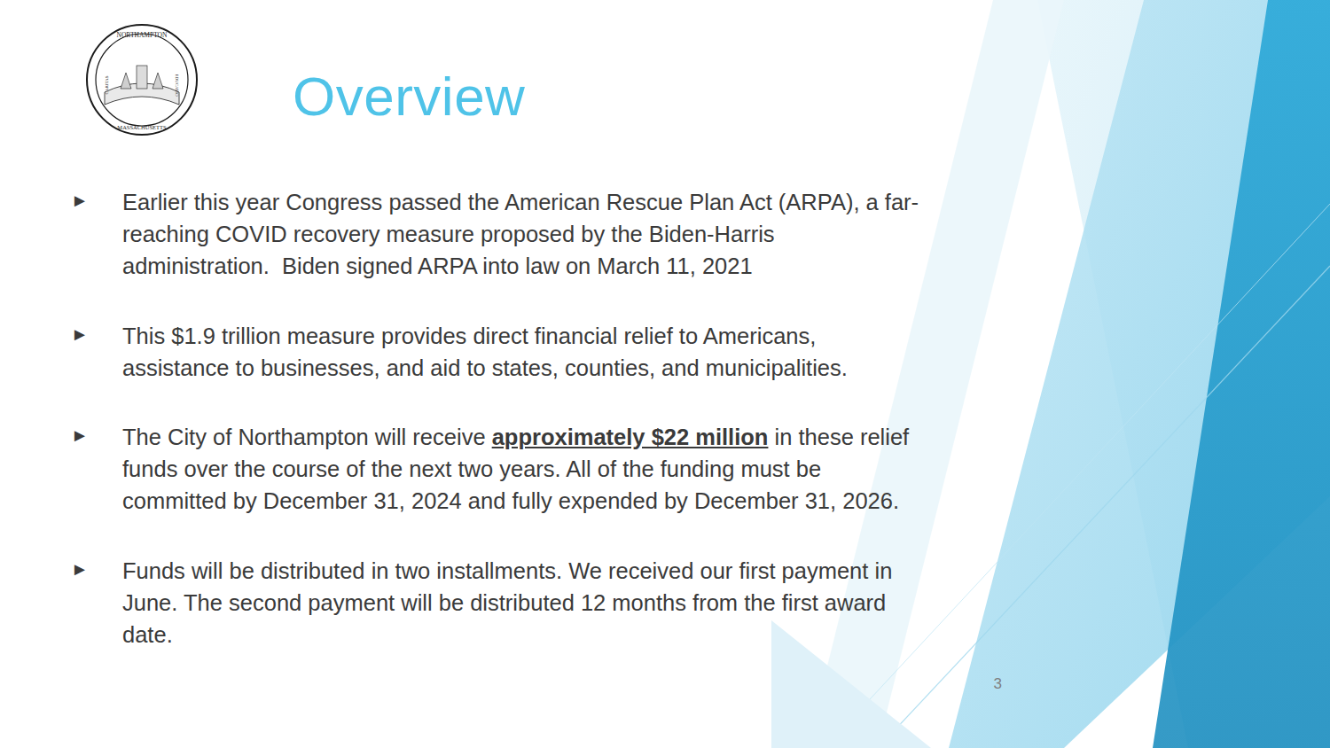NORTHAMPTON MASSACHUSETTS CARITAS EDUCATIO
Overview
Earlier this year Congress passed the American Rescue Plan Act (ARPA), a far-reaching COVID recovery measure proposed by the Biden-Harris administration. Biden signed ARPA into law on March 11, 2021
This $1.9 trillion measure provides direct financial relief to Americans, assistance to businesses, and aid to states, counties, and municipalities.
The City of Northampton will receive approximately $22 million in these relief funds over the course of the next two years. All of the funding must be committed by December 31, 2024 and fully expended by December 31, 2026.
Funds will be distributed in two installments. We received our first payment in June. The second payment will be distributed 12 months from the first award date.
3